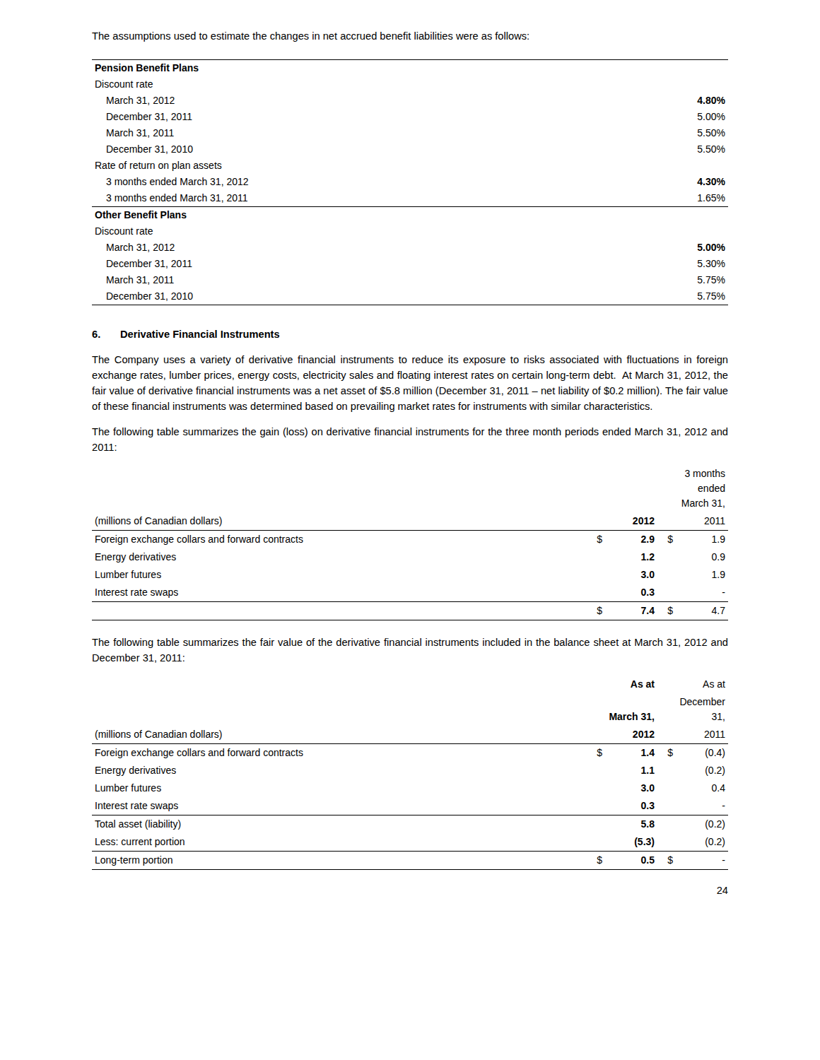The assumptions used to estimate the changes in net accrued benefit liabilities were as follows:
| Pension Benefit Plans | |
| Discount rate | |
| March 31, 2012 | 4.80% |
| December 31, 2011 | 5.00% |
| March 31, 2011 | 5.50% |
| December 31, 2010 | 5.50% |
| Rate of return on plan assets | |
| 3 months ended March 31, 2012 | 4.30% |
| 3 months ended March 31, 2011 | 1.65% |
| Other Benefit Plans | |
| Discount rate | |
| March 31, 2012 | 5.00% |
| December 31, 2011 | 5.30% |
| March 31, 2011 | 5.75% |
| December 31, 2010 | 5.75% |
6. Derivative Financial Instruments
The Company uses a variety of derivative financial instruments to reduce its exposure to risks associated with fluctuations in foreign exchange rates, lumber prices, energy costs, electricity sales and floating interest rates on certain long-term debt. At March 31, 2012, the fair value of derivative financial instruments was a net asset of $5.8 million (December 31, 2011 – net liability of $0.2 million). The fair value of these financial instruments was determined based on prevailing market rates for instruments with similar characteristics.
The following table summarizes the gain (loss) on derivative financial instruments for the three month periods ended March 31, 2012 and 2011:
| | | | | 3 months ended March 31, |
| (millions of Canadian dollars) | | 2012 | | 2011 |
| Foreign exchange collars and forward contracts | $ | 2.9 | $ | 1.9 |
| Energy derivatives | | 1.2 | | 0.9 |
| Lumber futures | | 3.0 | | 1.9 |
| Interest rate swaps | | 0.3 | | - |
| | $ | 7.4 | $ | 4.7 |
The following table summarizes the fair value of the derivative financial instruments included in the balance sheet at March 31, 2012 and December 31, 2011:
| | | As at | | As at |
| | | March 31, | | December 31, |
| (millions of Canadian dollars) | | 2012 | | 2011 |
| Foreign exchange collars and forward contracts | $ | 1.4 | $ | (0.4) |
| Energy derivatives | | 1.1 | | (0.2) |
| Lumber futures | | 3.0 | | 0.4 |
| Interest rate swaps | | 0.3 | | - |
| Total asset (liability) | | 5.8 | | (0.2) |
| Less: current portion | | (5.3) | | (0.2) |
| Long-term portion | $ | 0.5 | $ | - |
24